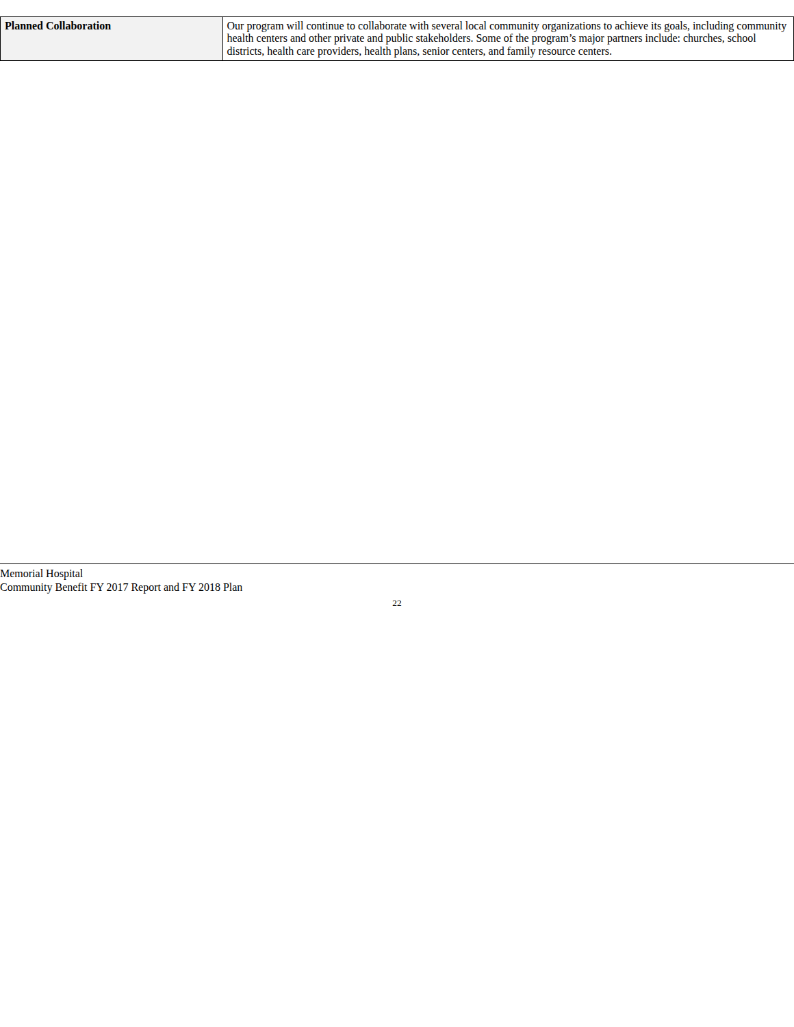| Planned Collaboration | Our program will continue to collaborate with several local community organizations to achieve its goals, including community health centers and other private and public stakeholders. Some of the program’s major partners include: churches, school districts, health care providers, health plans, senior centers, and family resource centers. |
Memorial Hospital
Community Benefit FY 2017 Report and FY 2018 Plan
22